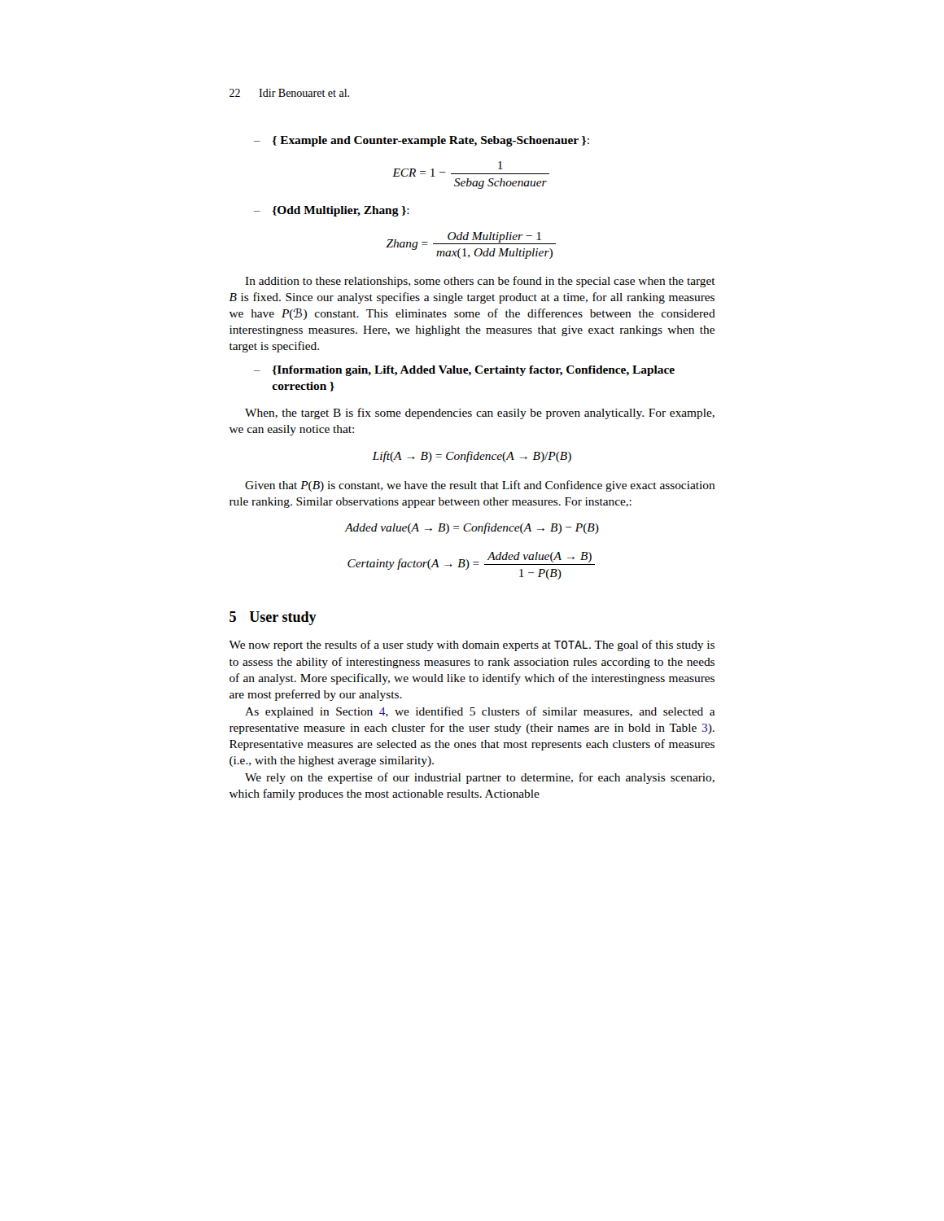22 Idir Benouaret et al.
{ Example and Counter-example Rate, Sebag-Schoenauer }:
ECR = 1 − 1 Sebag Schoenauer
{Odd Multiplier, Zhang }:
Zhang = Odd Multiplier − 1 max(1, Odd Multiplier)
In addition to these relationships, some others can be found in the special case when the target B is fixed. Since our analyst specifies a single target product at a time, for all ranking measures we have P(ℬ) constant. This eliminates some of the differences between the considered interestingness measures. Here, we highlight the measures that give exact rankings when the target is specified.
{Information gain, Lift, Added Value, Certainty factor, Confidence, Laplace correction }
When, the target B is fix some dependencies can easily be proven analytically. For example, we can easily notice that:
Lift(A → B) = Confidence(A → B)/P(B)
Given that P(B) is constant, we have the result that Lift and Confidence give exact association rule ranking. Similar observations appear between other measures. For instance,:
Added value(A → B) = Confidence(A → B) − P(B)
Certainty factor(A → B) = Added value(A → B) 1 − P(B)
5 User study
We now report the results of a user study with domain experts at TOTAL. The goal of this study is to assess the ability of interestingness measures to rank association rules according to the needs of an analyst. More specifically, we would like to identify which of the interestingness measures are most preferred by our analysts.
As explained in Section 4, we identified 5 clusters of similar measures, and selected a representative measure in each cluster for the user study (their names are in bold in Table 3). Representative measures are selected as the ones that most represents each clusters of measures (i.e., with the highest average similarity).
We rely on the expertise of our industrial partner to determine, for each analysis scenario, which family produces the most actionable results. Actionable